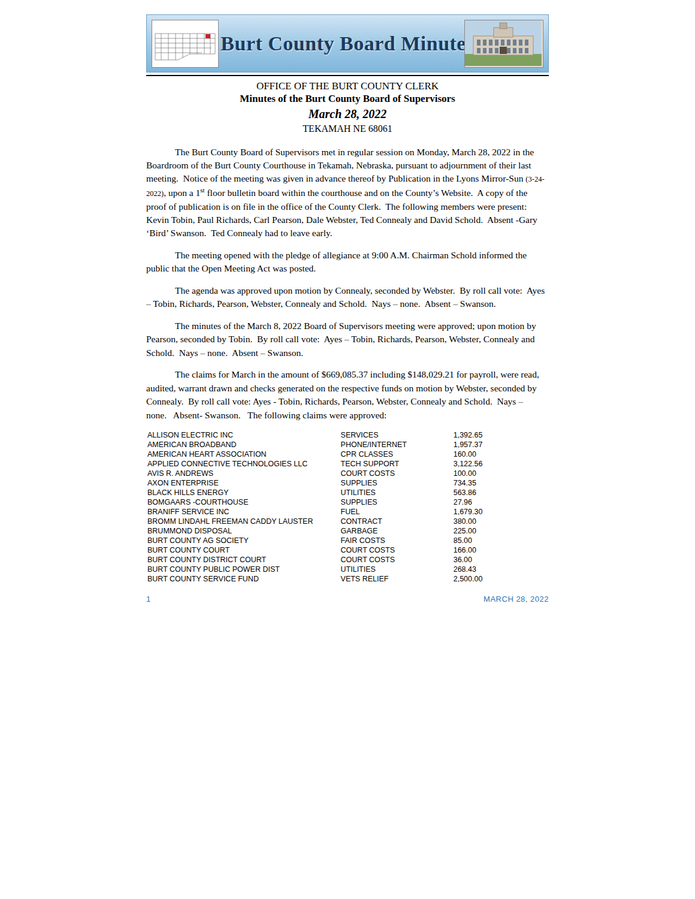Burt County Board Minutes
OFFICE OF THE BURT COUNTY CLERK
Minutes of the Burt County Board of Supervisors
March 28, 2022
TEKAMAH NE 68061
The Burt County Board of Supervisors met in regular session on Monday, March 28, 2022 in the Boardroom of the Burt County Courthouse in Tekamah, Nebraska, pursuant to adjournment of their last meeting. Notice of the meeting was given in advance thereof by Publication in the Lyons Mirror-Sun (3-24-2022), upon a 1st floor bulletin board within the courthouse and on the County’s Website. A copy of the proof of publication is on file in the office of the County Clerk. The following members were present: Kevin Tobin, Paul Richards, Carl Pearson, Dale Webster, Ted Connealy and David Schold. Absent -Gary ‘Bird’ Swanson. Ted Connealy had to leave early.
The meeting opened with the pledge of allegiance at 9:00 A.M. Chairman Schold informed the public that the Open Meeting Act was posted.
The agenda was approved upon motion by Connealy, seconded by Webster. By roll call vote: Ayes – Tobin, Richards, Pearson, Webster, Connealy and Schold. Nays – none. Absent – Swanson.
The minutes of the March 8, 2022 Board of Supervisors meeting were approved; upon motion by Pearson, seconded by Tobin. By roll call vote: Ayes – Tobin, Richards, Pearson, Webster, Connealy and Schold. Nays – none. Absent – Swanson.
The claims for March in the amount of $669,085.37 including $148,029.21 for payroll, were read, audited, warrant drawn and checks generated on the respective funds on motion by Webster, seconded by Connealy. By roll call vote: Ayes - Tobin, Richards, Pearson, Webster, Connealy and Schold. Nays – none. Absent- Swanson. The following claims were approved:
| ALLISON ELECTRIC INC | SERVICES | 1,392.65 |
| AMERICAN BROADBAND | PHONE/INTERNET | 1,957.37 |
| AMERICAN HEART ASSOCIATION | CPR CLASSES | 160.00 |
| APPLIED CONNECTIVE TECHNOLOGIES LLC | TECH SUPPORT | 3,122.56 |
| AVIS R. ANDREWS | COURT COSTS | 100.00 |
| AXON ENTERPRISE | SUPPLIES | 734.35 |
| BLACK HILLS ENERGY | UTILITIES | 563.86 |
| BOMGAARS -COURTHOUSE | SUPPLIES | 27.96 |
| BRANIFF SERVICE INC | FUEL | 1,679.30 |
| BROMM LINDAHL FREEMAN CADDY LAUSTER | CONTRACT | 380.00 |
| BRUMMOND DISPOSAL | GARBAGE | 225.00 |
| BURT COUNTY AG SOCIETY | FAIR COSTS | 85.00 |
| BURT COUNTY COURT | COURT COSTS | 166.00 |
| BURT COUNTY DISTRICT COURT | COURT COSTS | 36.00 |
| BURT COUNTY PUBLIC POWER DIST | UTILITIES | 268.43 |
| BURT COUNTY SERVICE FUND | VETS RELIEF | 2,500.00 |
1
MARCH 28, 2022